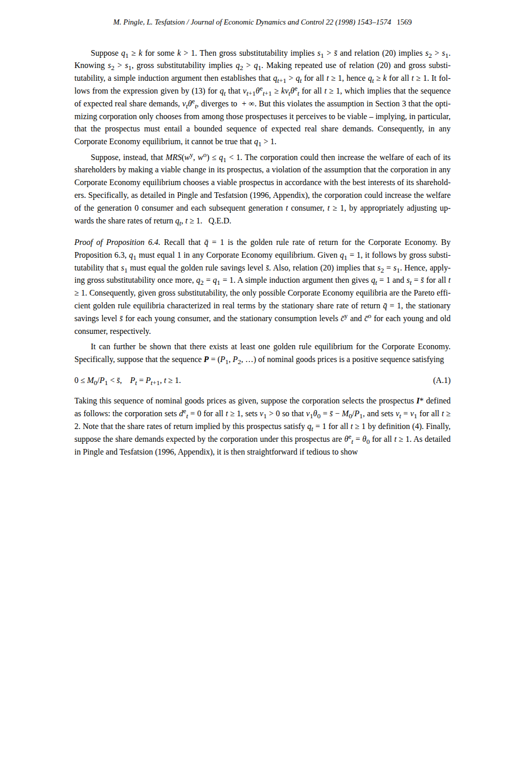M. Pingle, L. Tesfatsion / Journal of Economic Dynamics and Control 22 (1998) 1543–1574 1569
Suppose q1 ≥ k for some k > 1. Then gross substitutability implies s1 > s̄ and relation (20) implies s2 > s1. Knowing s2 > s1, gross substitutability implies q2 > q1. Making repeated use of relation (20) and gross substitutability, a simple induction argument then establishes that qt+1 > qt for all t ≥ 1, hence qt ≥ k for all t ≥ 1. It follows from the expression given by (13) for qt that vt+1θet+1 ≥ kvtθet for all t ≥ 1, which implies that the sequence of expected real share demands, vtθet, diverges to + ∞. But this violates the assumption in Section 3 that the optimizing corporation only chooses from among those prospectuses it perceives to be viable – implying, in particular, that the prospectus must entail a bounded sequence of expected real share demands. Consequently, in any Corporate Economy equilibrium, it cannot be true that q1 > 1.
Suppose, instead, that MRS(wy, wo) ≤ q1 < 1. The corporation could then increase the welfare of each of its shareholders by making a viable change in its prospectus, a violation of the assumption that the corporation in any Corporate Economy equilibrium chooses a viable prospectus in accordance with the best interests of its shareholders. Specifically, as detailed in Pingle and Tesfatsion (1996, Appendix), the corporation could increase the welfare of the generation 0 consumer and each subsequent generation t consumer, t ≥ 1, by appropriately adjusting upwards the share rates of return qt, t ≥ 1. Q.E.D.
Proof of Proposition 6.4. Recall that q̄ = 1 is the golden rule rate of return for the Corporate Economy. By Proposition 6.3, q1 must equal 1 in any Corporate Economy equilibrium. Given q1 = 1, it follows by gross substitutability that s1 must equal the golden rule savings level s̄. Also, relation (20) implies that s2 = s1. Hence, applying gross substitutability once more, q2 = q1 = 1. A simple induction argument then gives qt = 1 and st = s̄ for all t ≥ 1. Consequently, given gross substitutability, the only possible Corporate Economy equilibria are the Pareto efficient golden rule equilibria characterized in real terms by the stationary share rate of return q̄ = 1, the stationary savings level s̄ for each young consumer, and the stationary consumption levels c̄y and c̄o for each young and old consumer, respectively.
It can further be shown that there exists at least one golden rule equilibrium for the Corporate Economy. Specifically, suppose that the sequence P = (P1, P2, …) of nominal goods prices is a positive sequence satisfying
0 ≤ M0/P1 < s̄, Pt = Pt+1, t ≥ 1. (A.1)
Taking this sequence of nominal goods prices as given, suppose the corporation selects the prospectus I* defined as follows: the corporation sets det = 0 for all t ≥ 1, sets v1 > 0 so that v1θ0 = s̄ − M0/P1, and sets vt = v1 for all t ≥ 2. Note that the share rates of return implied by this prospectus satisfy qt = 1 for all t ≥ 1 by definition (4). Finally, suppose the share demands expected by the corporation under this prospectus are θet = θ0 for all t ≥ 1. As detailed in Pingle and Tesfatsion (1996, Appendix), it is then straightforward if tedious to show